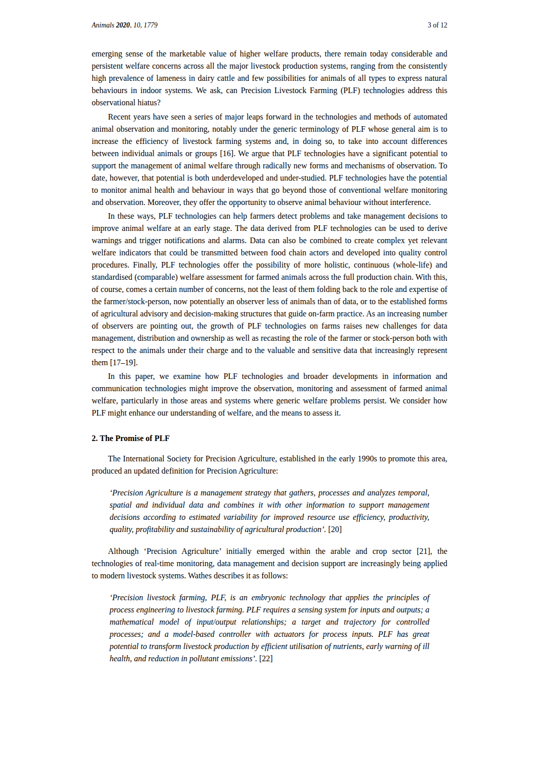Animals 2020, 10, 1779 3 of 12
emerging sense of the marketable value of higher welfare products, there remain today considerable and persistent welfare concerns across all the major livestock production systems, ranging from the consistently high prevalence of lameness in dairy cattle and few possibilities for animals of all types to express natural behaviours in indoor systems. We ask, can Precision Livestock Farming (PLF) technologies address this observational hiatus?
Recent years have seen a series of major leaps forward in the technologies and methods of automated animal observation and monitoring, notably under the generic terminology of PLF whose general aim is to increase the efficiency of livestock farming systems and, in doing so, to take into account differences between individual animals or groups [16]. We argue that PLF technologies have a significant potential to support the management of animal welfare through radically new forms and mechanisms of observation. To date, however, that potential is both underdeveloped and under-studied. PLF technologies have the potential to monitor animal health and behaviour in ways that go beyond those of conventional welfare monitoring and observation. Moreover, they offer the opportunity to observe animal behaviour without interference.
In these ways, PLF technologies can help farmers detect problems and take management decisions to improve animal welfare at an early stage. The data derived from PLF technologies can be used to derive warnings and trigger notifications and alarms. Data can also be combined to create complex yet relevant welfare indicators that could be transmitted between food chain actors and developed into quality control procedures. Finally, PLF technologies offer the possibility of more holistic, continuous (whole-life) and standardised (comparable) welfare assessment for farmed animals across the full production chain. With this, of course, comes a certain number of concerns, not the least of them folding back to the role and expertise of the farmer/stock-person, now potentially an observer less of animals than of data, or to the established forms of agricultural advisory and decision-making structures that guide on-farm practice. As an increasing number of observers are pointing out, the growth of PLF technologies on farms raises new challenges for data management, distribution and ownership as well as recasting the role of the farmer or stock-person both with respect to the animals under their charge and to the valuable and sensitive data that increasingly represent them [17–19].
In this paper, we examine how PLF technologies and broader developments in information and communication technologies might improve the observation, monitoring and assessment of farmed animal welfare, particularly in those areas and systems where generic welfare problems persist. We consider how PLF might enhance our understanding of welfare, and the means to assess it.
2. The Promise of PLF
The International Society for Precision Agriculture, established in the early 1990s to promote this area, produced an updated definition for Precision Agriculture:
‘Precision Agriculture is a management strategy that gathers, processes and analyzes temporal, spatial and individual data and combines it with other information to support management decisions according to estimated variability for improved resource use efficiency, productivity, quality, profitability and sustainability of agricultural production’. [20]
Although ‘Precision Agriculture’ initially emerged within the arable and crop sector [21], the technologies of real-time monitoring, data management and decision support are increasingly being applied to modern livestock systems. Wathes describes it as follows:
‘Precision livestock farming, PLF, is an embryonic technology that applies the principles of process engineering to livestock farming. PLF requires a sensing system for inputs and outputs; a mathematical model of input/output relationships; a target and trajectory for controlled processes; and a model-based controller with actuators for process inputs. PLF has great potential to transform livestock production by efficient utilisation of nutrients, early warning of ill health, and reduction in pollutant emissions’. [22]